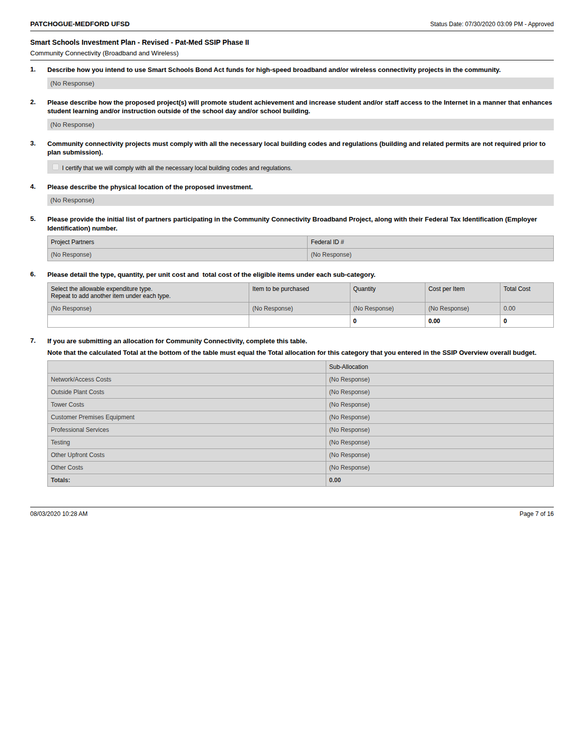PATCHOGUE-MEDFORD UFSD
Status Date: 07/30/2020 03:09 PM - Approved
Smart Schools Investment Plan - Revised - Pat-Med SSIP Phase II
Community Connectivity (Broadband and Wireless)
Describe how you intend to use Smart Schools Bond Act funds for high-speed broadband and/or wireless connectivity projects in the community.
(No Response)
Please describe how the proposed project(s) will promote student achievement and increase student and/or staff access to the Internet in a manner that enhances student learning and/or instruction outside of the school day and/or school building.
(No Response)
Community connectivity projects must comply with all the necessary local building codes and regulations (building and related permits are not required prior to plan submission).
I certify that we will comply with all the necessary local building codes and regulations.
Please describe the physical location of the proposed investment.
(No Response)
Please provide the initial list of partners participating in the Community Connectivity Broadband Project, along with their Federal Tax Identification (Employer Identification) number.
| Project Partners | Federal ID # |
| --- | --- |
| (No Response) | (No Response) |
Please detail the type, quantity, per unit cost and total cost of the eligible items under each sub-category.
| Select the allowable expenditure type. Repeat to add another item under each type. | Item to be purchased | Quantity | Cost per Item | Total Cost |
| --- | --- | --- | --- | --- |
| (No Response) | (No Response) | (No Response) | (No Response) | 0.00 |
| | | 0 | 0.00 | 0 |
If you are submitting an allocation for Community Connectivity, complete this table.
Note that the calculated Total at the bottom of the table must equal the Total allocation for this category that you entered in the SSIP Overview overall budget.
| | Sub-Allocation |
| --- | --- |
| Network/Access Costs | (No Response) |
| Outside Plant Costs | (No Response) |
| Tower Costs | (No Response) |
| Customer Premises Equipment | (No Response) |
| Professional Services | (No Response) |
| Testing | (No Response) |
| Other Upfront Costs | (No Response) |
| Other Costs | (No Response) |
| Totals: | 0.00 |
08/03/2020 10:28 AM
Page 7 of 16